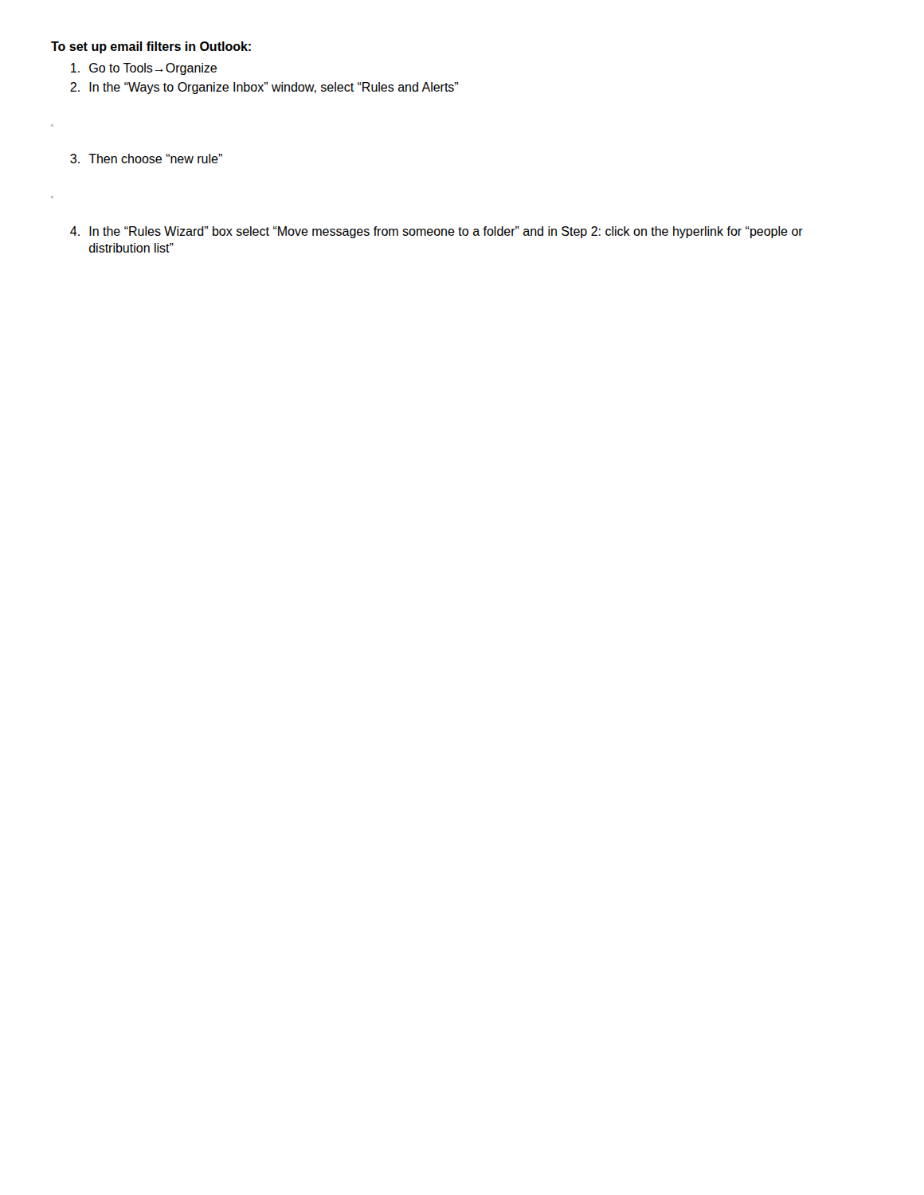To set up email filters in Outlook:
Go to Tools→Organize
In the “Ways to Organize Inbox” window, select “Rules and Alerts”
Then choose “new rule”
In the “Rules Wizard” box select “Move messages from someone to a folder” and in Step 2: click on the hyperlink for “people or distribution list”